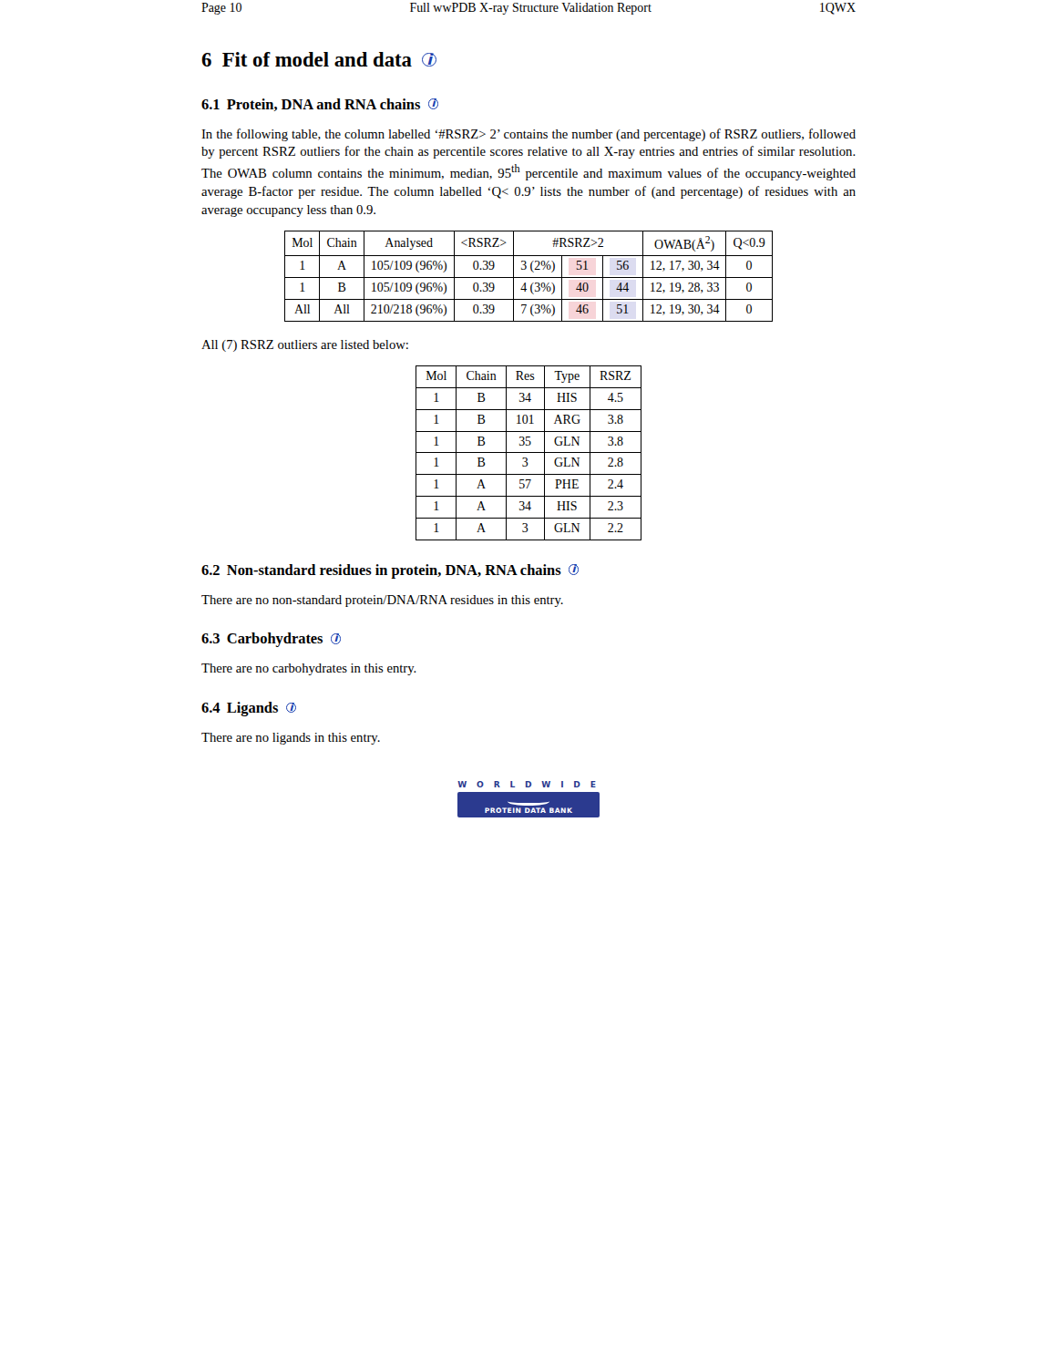Page 10
Full wwPDB X-ray Structure Validation Report
1QWX
6 Fit of model and data i
6.1 Protein, DNA and RNA chains i
In the following table, the column labelled ‘#RSRZ> 2’ contains the number (and percentage) of RSRZ outliers, followed by percent RSRZ outliers for the chain as percentile scores relative to all X-ray entries and entries of similar resolution. The OWAB column contains the minimum, median, 95th percentile and maximum values of the occupancy-weighted average B-factor per residue. The column labelled ‘Q< 0.9’ lists the number of (and percentage) of residues with an average occupancy less than 0.9.
| Mol | Chain | Analysed | <RSRZ> | #RSRZ>2 | OWAB(Å 2 ) | Q<0.9 |
| --- | --- | --- | --- | --- | --- | --- |
| 1 | A | 105/109 (96%) | 0.39 | 3 (2%) | 51 | 56 | 12, 17, 30, 34 | 0 |
| 1 | B | 105/109 (96%) | 0.39 | 4 (3%) | 40 | 44 | 12, 19, 28, 33 | 0 |
| All | All | 210/218 (96%) | 0.39 | 7 (3%) | 46 | 51 | 12, 19, 30, 34 | 0 |
All (7) RSRZ outliers are listed below:
| Mol | Chain | Res | Type | RSRZ |
| --- | --- | --- | --- | --- |
| 1 | B | 34 | HIS | 4.5 |
| 1 | B | 101 | ARG | 3.8 |
| 1 | B | 35 | GLN | 3.8 |
| 1 | B | 3 | GLN | 2.8 |
| 1 | A | 57 | PHE | 2.4 |
| 1 | A | 34 | HIS | 2.3 |
| 1 | A | 3 | GLN | 2.2 |
6.2 Non-standard residues in protein, DNA, RNA chains i
There are no non-standard protein/DNA/RNA residues in this entry.
6.3 Carbohydrates i
There are no carbohydrates in this entry.
6.4 Ligands i
There are no ligands in this entry.
W O R L D W I D E
PROTEIN DATA BANK